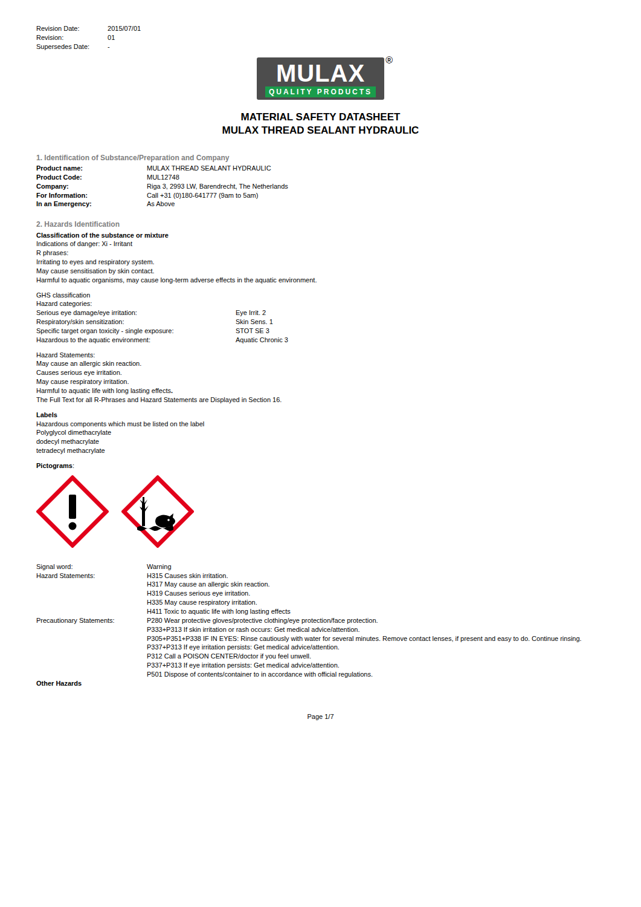| Revision Date: | 2015/07/01 |
| Revision: | 01 |
| Supersedes Date: | - |
® MULAX QUALITY PRODUCTS
MATERIAL SAFETY DATASHEET
MULAX THREAD SEALANT HYDRAULIC
1. Identification of Substance/Preparation and Company
| Product name: | MULAX THREAD SEALANT HYDRAULIC |
| Product Code: | MUL12748 |
| Company: | Riga 3, 2993 LW, Barendrecht, The Netherlands |
| For Information: | Call +31 (0)180-641777 (9am to 5am) |
| In an Emergency: | As Above |
2. Hazards Identification
Classification of the substance or mixture
Indications of danger: Xi - Irritant
R phrases:
Irritating to eyes and respiratory system.
May cause sensitisation by skin contact.
Harmful to aquatic organisms, may cause long-term adverse effects in the aquatic environment.
GHS classification
Hazard categories:
| Serious eye damage/eye irritation: | Eye Irrit. 2 |
| Respiratory/skin sensitization: | Skin Sens. 1 |
| Specific target organ toxicity - single exposure: | STOT SE 3 |
| Hazardous to the aquatic environment: | Aquatic Chronic 3 |
Hazard Statements:
May cause an allergic skin reaction.
Causes serious eye irritation.
May cause respiratory irritation.
Harmful to aquatic life with long lasting effects.
The Full Text for all R-Phrases and Hazard Statements are Displayed in Section 16.
Labels
Hazardous components which must be listed on the label
Polyglycol dimethacrylate
dodecyl methacrylate
tetradecyl methacrylate
Pictograms:
| Signal word: | Warning |
| Hazard Statements: | H315 Causes skin irritation. |
| | H317 May cause an allergic skin reaction. |
| | H319 Causes serious eye irritation. |
| | H335 May cause respiratory irritation. |
| | H411 Toxic to aquatic life with long lasting effects |
| Precautionary Statements: | P280 Wear protective gloves/protective clothing/eye protection/face protection. |
| | P333+P313 If skin irritation or rash occurs: Get medical advice/attention. |
| | P305+P351+P338 IF IN EYES: Rinse cautiously with water for several minutes. Remove contact lenses, if present and easy to do. Continue rinsing. |
| | P337+P313 If eye irritation persists: Get medical advice/attention. |
| | P312 Call a POISON CENTER/doctor if you feel unwell. |
| | P337+P313 If eye irritation persists: Get medical advice/attention. |
| | P501 Dispose of contents/container to in accordance with official regulations. |
Other Hazards
Page 1/7